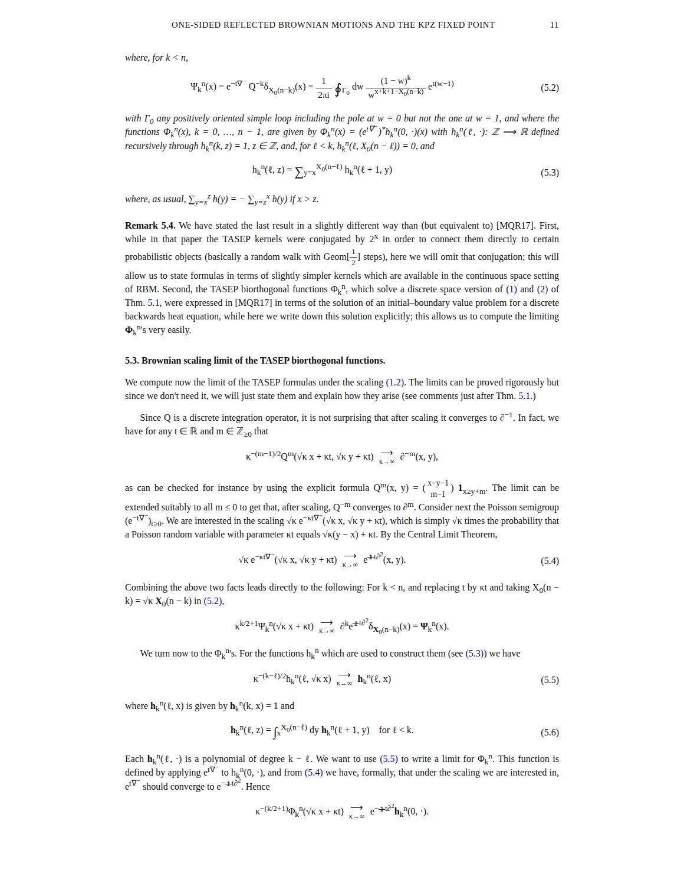ONE-SIDED REFLECTED BROWNIAN MOTIONS AND THE KPZ FIXED POINT 11
where, for k < n,
Ψkn(x) = e−t∇− Q−kδX0(n−k)(x) = 12πi ∮Γ0 dw (1 − w)k wx+k+1−X0(n−k) et(w−1)
(5.2)
with Γ0 any positively oriented simple loop including the pole at w = 0 but not the one at w = 1, and where the functions Φkn(x), k = 0, …, n − 1, are given by Φkn(x) = (et∇−)*hkn(0, ·)(x) with hkn(ℓ, ·): ℤ ⟶ ℝ defined recursively through hkn(k, z) = 1, z ∈ ℤ, and, for ℓ < k, hkn(ℓ, X0(n − ℓ)) = 0, and
hkn(ℓ, z) = ∑y=xX0(n−ℓ) hkn(ℓ + 1, y)
(5.3)
where, as usual, ∑y=xz h(y) = − ∑y=zx h(y) if x > z.
Remark 5.4. We have stated the last result in a slightly different way than (but equivalent to) [MQR17]. First, while in that paper the TASEP kernels were conjugated by 2x in order to connect them directly to certain probabilistic objects (basically a random walk with Geom[12] steps), here we will omit that conjugation; this will allow us to state formulas in terms of slightly simpler kernels which are available in the continuous space setting of RBM. Second, the TASEP biorthogonal functions Φkn, which solve a discrete space version of (1) and (2) of Thm. 5.1, were expressed in [MQR17] in terms of the solution of an initial–boundary value problem for a discrete backwards heat equation, while here we write down this solution explicitly; this allows us to compute the limiting Φkn's very easily.
5.3. Brownian scaling limit of the TASEP biorthogonal functions.
We compute now the limit of the TASEP formulas under the scaling (1.2). The limits can be proved rigorously but since we don't need it, we will just state them and explain how they arise (see comments just after Thm. 5.1.)
Since Q is a discrete integration operator, it is not surprising that after scaling it converges to ∂−1. In fact, we have for any t ∈ ℝ and m ∈ ℤ≥0 that
κ−(m−1)/2Qm(√κ x + κt, √κ y + κt) ⟶κ→∞ ∂−m(x, y),
as can be checked for instance by using the explicit formula Qm(x, y) = (x−y−1 m−1) 1x≥y+m. The limit can be extended suitably to all m ≤ 0 to get that, after scaling, Q−m converges to ∂m. Consider next the Poisson semigroup (e−t∇−)t≥0. We are interested in the scaling √κ e−κt∇−(√κ x, √κ y + κt), which is simply √κ times the probability that a Poisson random variable with parameter κt equals √κ(y − x) + κt. By the Central Limit Theorem,
√κ e−κt∇−(√κ x, √κ y + κt) ⟶κ→∞ e12t∂2(x, y).
(5.4)
Combining the above two facts leads directly to the following: For k < n, and replacing t by κt and taking X0(n − k) = √κ X0(n − k) in (5.2),
κk/2+1Ψkn(√κ x + κt) ⟶κ→∞ ∂ke12t∂2δX0(n−k)(x) = Ψkn(x).
We turn now to the Φkn's. For the functions hkn which are used to construct them (see (5.3)) we have
κ−(k−ℓ)/2hkn(ℓ, √κ x) ⟶κ→∞ hkn(ℓ, x)
(5.5)
where hkn(ℓ, x) is given by hkn(k, x) = 1 and
hkn(ℓ, z) = ∫xX0(n−ℓ) dy hkn(ℓ + 1, y) for ℓ < k.
(5.6)
Each hkn(ℓ, ·) is a polynomial of degree k − ℓ. We want to use (5.5) to write a limit for Φkn. This function is defined by applying et∇− to hkn(0, ·), and from (5.4) we have, formally, that under the scaling we are interested in, et∇− should converge to e−12t∂2. Hence
κ−(k/2+1)Φkn(√κ x + κt) ⟶κ→∞ e−12t∂2hkn(0, ·).